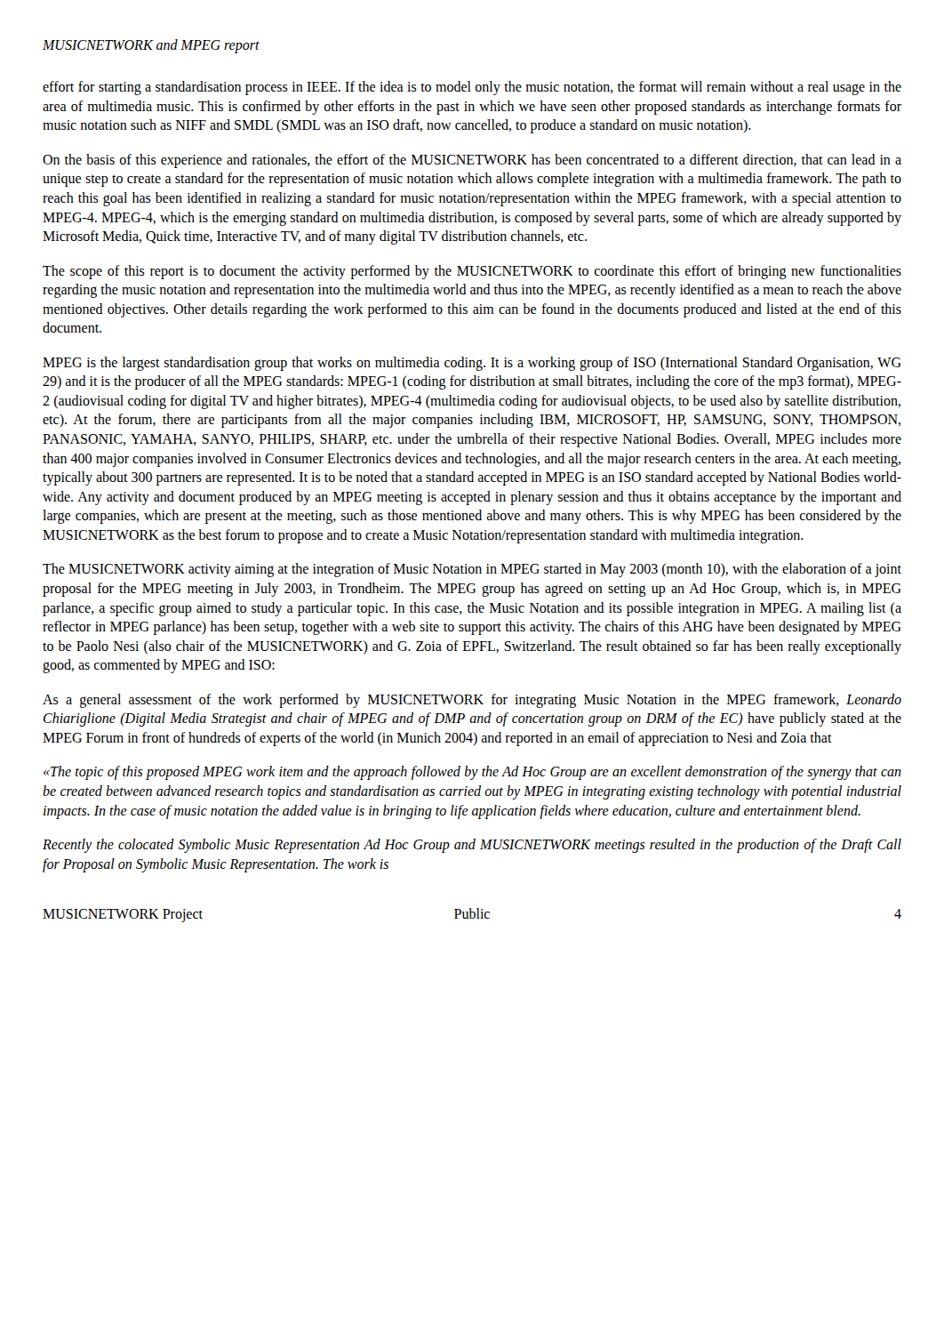MUSICNETWORK and MPEG report
effort for starting a standardisation process in IEEE. If the idea is to model only the music notation, the format will remain without a real usage in the area of multimedia music. This is confirmed by other efforts in the past in which we have seen other proposed standards as interchange formats for music notation such as NIFF and SMDL (SMDL was an ISO draft, now cancelled, to produce a standard on music notation).
On the basis of this experience and rationales, the effort of the MUSICNETWORK has been concentrated to a different direction, that can lead in a unique step to create a standard for the representation of music notation which allows complete integration with a multimedia framework. The path to reach this goal has been identified in realizing a standard for music notation/representation within the MPEG framework, with a special attention to MPEG-4. MPEG-4, which is the emerging standard on multimedia distribution, is composed by several parts, some of which are already supported by Microsoft Media, Quick time, Interactive TV, and of many digital TV distribution channels, etc.
The scope of this report is to document the activity performed by the MUSICNETWORK to coordinate this effort of bringing new functionalities regarding the music notation and representation into the multimedia world and thus into the MPEG, as recently identified as a mean to reach the above mentioned objectives. Other details regarding the work performed to this aim can be found in the documents produced and listed at the end of this document.
MPEG is the largest standardisation group that works on multimedia coding. It is a working group of ISO (International Standard Organisation, WG 29) and it is the producer of all the MPEG standards: MPEG-1 (coding for distribution at small bitrates, including the core of the mp3 format), MPEG-2 (audiovisual coding for digital TV and higher bitrates), MPEG-4 (multimedia coding for audiovisual objects, to be used also by satellite distribution, etc). At the forum, there are participants from all the major companies including IBM, MICROSOFT, HP, SAMSUNG, SONY, THOMPSON, PANASONIC, YAMAHA, SANYO, PHILIPS, SHARP, etc. under the umbrella of their respective National Bodies. Overall, MPEG includes more than 400 major companies involved in Consumer Electronics devices and technologies, and all the major research centers in the area. At each meeting, typically about 300 partners are represented. It is to be noted that a standard accepted in MPEG is an ISO standard accepted by National Bodies world-wide. Any activity and document produced by an MPEG meeting is accepted in plenary session and thus it obtains acceptance by the important and large companies, which are present at the meeting, such as those mentioned above and many others. This is why MPEG has been considered by the MUSICNETWORK as the best forum to propose and to create a Music Notation/representation standard with multimedia integration.
The MUSICNETWORK activity aiming at the integration of Music Notation in MPEG started in May 2003 (month 10), with the elaboration of a joint proposal for the MPEG meeting in July 2003, in Trondheim. The MPEG group has agreed on setting up an Ad Hoc Group, which is, in MPEG parlance, a specific group aimed to study a particular topic. In this case, the Music Notation and its possible integration in MPEG. A mailing list (a reflector in MPEG parlance) has been setup, together with a web site to support this activity. The chairs of this AHG have been designated by MPEG to be Paolo Nesi (also chair of the MUSICNETWORK) and G. Zoia of EPFL, Switzerland. The result obtained so far has been really exceptionally good, as commented by MPEG and ISO:
As a general assessment of the work performed by MUSICNETWORK for integrating Music Notation in the MPEG framework, Leonardo Chiariglione (Digital Media Strategist and chair of MPEG and of DMP and of concertation group on DRM of the EC) have publicly stated at the MPEG Forum in front of hundreds of experts of the world (in Munich 2004) and reported in an email of appreciation to Nesi and Zoia that
«The topic of this proposed MPEG work item and the approach followed by the Ad Hoc Group are an excellent demonstration of the synergy that can be created between advanced research topics and standardisation as carried out by MPEG in integrating existing technology with potential industrial impacts. In the case of music notation the added value is in bringing to life application fields where education, culture and entertainment blend.
Recently the colocated Symbolic Music Representation Ad Hoc Group and MUSICNETWORK meetings resulted in the production of the Draft Call for Proposal on Symbolic Music Representation. The work is
MUSICNETWORK Project
Public
4